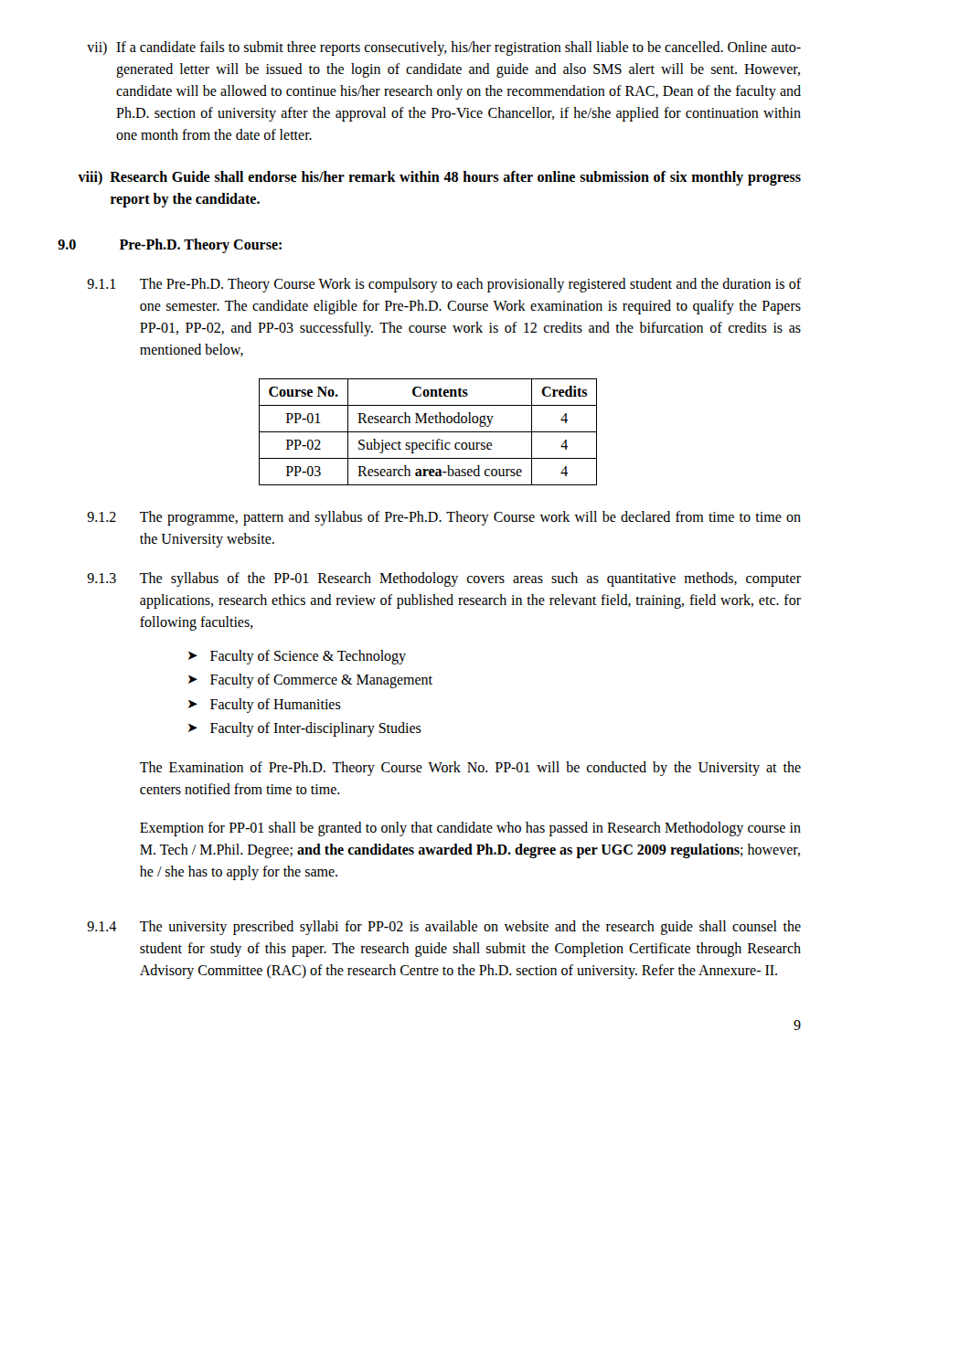vii)
If a candidate fails to submit three reports consecutively, his/her registration shall liable to be cancelled. Online auto-generated letter will be issued to the login of candidate and guide and also SMS alert will be sent. However, candidate will be allowed to continue his/her research only on the recommendation of RAC, Dean of the faculty and Ph.D. section of university after the approval of the Pro-Vice Chancellor, if he/she applied for continuation within one month from the date of letter.
viii)
Research Guide shall endorse his/her remark within 48 hours after online submission of six monthly progress report by the candidate.
9.0
Pre-Ph.D. Theory Course:
9.1.1
The Pre-Ph.D. Theory Course Work is compulsory to each provisionally registered student and the duration is of one semester. The candidate eligible for Pre-Ph.D. Course Work examination is required to qualify the Papers PP-01, PP-02, and PP-03 successfully. The course work is of 12 credits and the bifurcation of credits is as mentioned below,
| Course No. | Contents | Credits |
| --- | --- | --- |
| PP-01 | Research Methodology | 4 |
| PP-02 | Subject specific course | 4 |
| PP-03 | Research area -based course | 4 |
9.1.2
The programme, pattern and syllabus of Pre-Ph.D. Theory Course work will be declared from time to time on the University website.
9.1.3
The syllabus of the PP-01 Research Methodology covers areas such as quantitative methods, computer applications, research ethics and review of published research in the relevant field, training, field work, etc. for following faculties,
Faculty of Science & Technology
Faculty of Commerce & Management
Faculty of Humanities
Faculty of Inter-disciplinary Studies
The Examination of Pre-Ph.D. Theory Course Work No. PP-01 will be conducted by the University at the centers notified from time to time.
Exemption for PP-01 shall be granted to only that candidate who has passed in Research Methodology course in M. Tech / M.Phil. Degree; and the candidates awarded Ph.D. degree as per UGC 2009 regulations; however, he / she has to apply for the same.
9.1.4
The university prescribed syllabi for PP-02 is available on website and the research guide shall counsel the student for study of this paper. The research guide shall submit the Completion Certificate through Research Advisory Committee (RAC) of the research Centre to the Ph.D. section of university. Refer the Annexure- II.
9